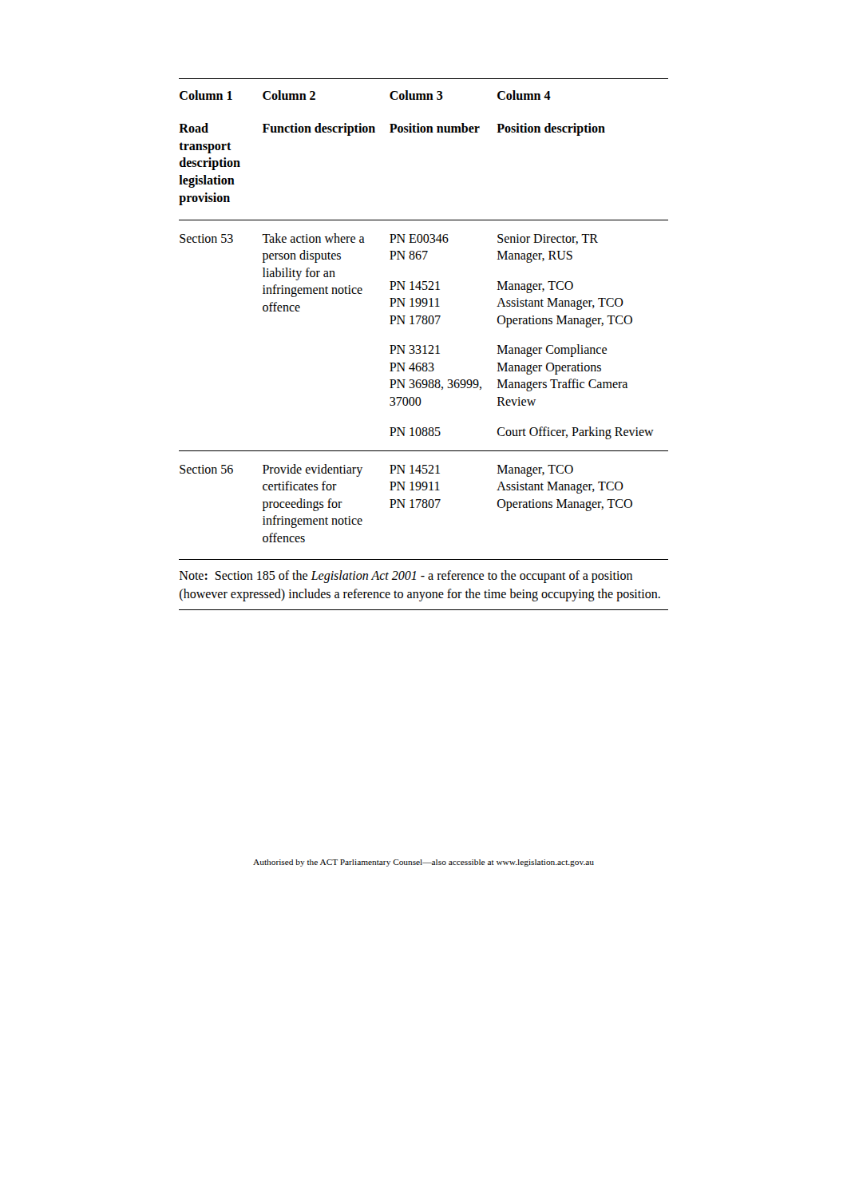| Column 1 | Column 2 | Column 3 | Column 4 |
| --- | --- | --- | --- |
| Road transport description legislation provision | Function description | Position number | Position description |
| Section 53 | Take action where a person disputes liability for an infringement notice offence | PN E00346 PN 867 PN 14521 PN 19911 PN 17807 PN 33121 PN 4683 PN 36988, 36999, 37000 PN 10885 | Senior Director, TR Manager, RUS Manager, TCO Assistant Manager, TCO Operations Manager, TCO Manager Compliance Manager Operations Managers Traffic Camera Review Court Officer, Parking Review |
| Section 56 | Provide evidentiary certificates for proceedings for infringement notice offences | PN 14521 PN 19911 PN 17807 | Manager, TCO Assistant Manager, TCO Operations Manager, TCO |
Note: Section 185 of the Legislation Act 2001 - a reference to the occupant of a position (however expressed) includes a reference to anyone for the time being occupying the position.
Authorised by the ACT Parliamentary Counsel—also accessible at www.legislation.act.gov.au